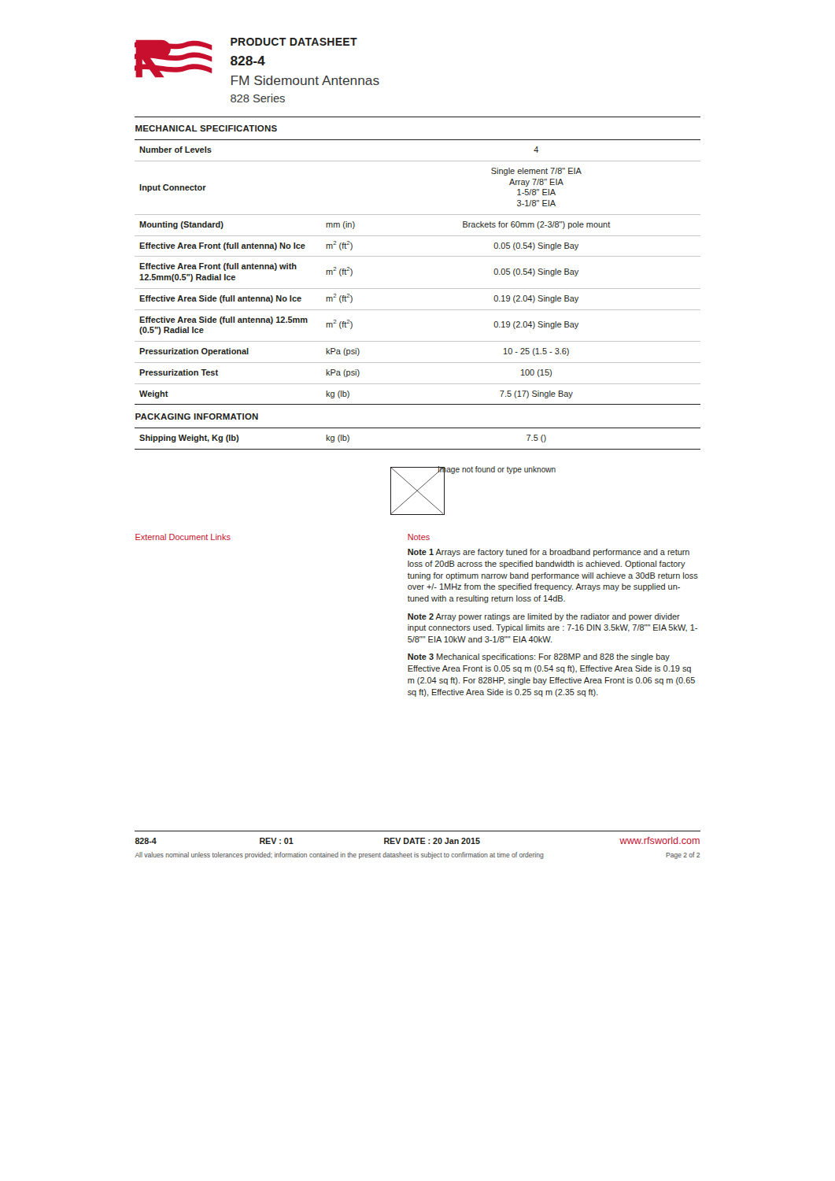PRODUCT DATASHEET
828-4
FM Sidemount Antennas
828 Series
| MECHANICAL SPECIFICATIONS |
| --- |
| Number of Levels | | 4 |
| Input Connector | | Single element 7/8" EIA Array 7/8" EIA 1-5/8" EIA 3-1/8" EIA |
| Mounting (Standard) | mm (in) | Brackets for 60mm (2-3/8") pole mount |
| Effective Area Front (full antenna) No Ice | m 2 (ft 2 ) | 0.05 (0.54) Single Bay |
| Effective Area Front (full antenna) with 12.5mm(0.5") Radial Ice | m 2 (ft 2 ) | 0.05 (0.54) Single Bay |
| Effective Area Side (full antenna) No Ice | m 2 (ft 2 ) | 0.19 (2.04) Single Bay |
| Effective Area Side (full antenna) 12.5mm (0.5") Radial Ice | m 2 (ft 2 ) | 0.19 (2.04) Single Bay |
| Pressurization Operational | kPa (psi) | 10 - 25 (1.5 - 3.6) |
| Pressurization Test | kPa (psi) | 100 (15) |
| Weight | kg (lb) | 7.5 (17) Single Bay |
| PACKAGING INFORMATION |
| Shipping Weight, Kg (lb) | kg (lb) | 7.5 () |
Image not found or type unknown
External Document Links
Notes
Note 1 Arrays are factory tuned for a broadband performance and a return loss of 20dB across the specified bandwidth is achieved. Optional factory tuning for optimum narrow band performance will achieve a 30dB return loss over +/- 1MHz from the specified frequency. Arrays may be supplied un-tuned with a resulting return loss of 14dB.
Note 2 Array power ratings are limited by the radiator and power divider input connectors used. Typical limits are : 7-16 DIN 3.5kW, 7/8"" EIA 5kW, 1-5/8"" EIA 10kW and 3-1/8"" EIA 40kW.
Note 3 Mechanical specifications: For 828MP and 828 the single bay Effective Area Front is 0.05 sq m (0.54 sq ft), Effective Area Side is 0.19 sq m (2.04 sq ft). For 828HP, single bay Effective Area Front is 0.06 sq m (0.65 sq ft), Effective Area Side is 0.25 sq m (2.35 sq ft).
828-4
REV : 01
REV DATE : 20 Jan 2015
www.rfsworld.com
All values nominal unless tolerances provided; information contained in the present datasheet is subject to confirmation at time of ordering
Page 2 of 2